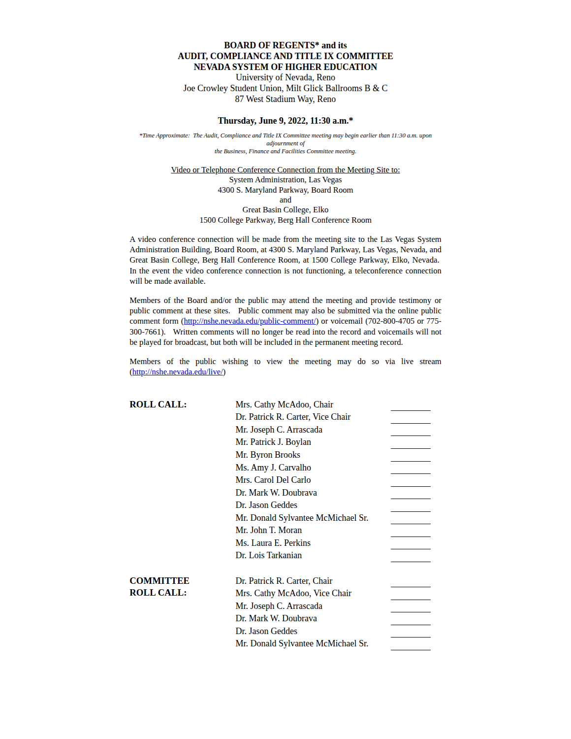BOARD OF REGENTS* and its
AUDIT, COMPLIANCE AND TITLE IX COMMITTEE
NEVADA SYSTEM OF HIGHER EDUCATION
University of Nevada, Reno
Joe Crowley Student Union, Milt Glick Ballrooms B & C
87 West Stadium Way, Reno
Thursday, June 9, 2022, 11:30 a.m.*
*Time Approximate: The Audit, Compliance and Title IX Committee meeting may begin earlier than 11:30 a.m. upon adjournment of
the Business, Finance and Facilities Committee meeting.
Video or Telephone Conference Connection from the Meeting Site to:
System Administration, Las Vegas
4300 S. Maryland Parkway, Board Room
and
Great Basin College, Elko
1500 College Parkway, Berg Hall Conference Room
A video conference connection will be made from the meeting site to the Las Vegas System Administration Building, Board Room, at 4300 S. Maryland Parkway, Las Vegas, Nevada, and Great Basin College, Berg Hall Conference Room, at 1500 College Parkway, Elko, Nevada. In the event the video conference connection is not functioning, a teleconference connection will be made available.
Members of the Board and/or the public may attend the meeting and provide testimony or public comment at these sites. Public comment may also be submitted via the online public comment form (http://nshe.nevada.edu/public-comment/) or voicemail (702-800-4705 or 775-300-7661). Written comments will no longer be read into the record and voicemails will not be played for broadcast, but both will be included in the permanent meeting record.
Members of the public wishing to view the meeting may do so via live stream (http://nshe.nevada.edu/live/)
| ROLL CALL: | Mrs. Cathy McAdoo, Chair Dr. Patrick R. Carter, Vice Chair Mr. Joseph C. Arrascada Mr. Patrick J. Boylan Mr. Byron Brooks Ms. Amy J. Carvalho Mrs. Carol Del Carlo Dr. Mark W. Doubrava Dr. Jason Geddes Mr. Donald Sylvantee McMichael Sr. Mr. John T. Moran Ms. Laura E. Perkins Dr. Lois Tarkanian | |
| COMMITTEE ROLL CALL : | Dr. Patrick R. Carter, Chair Mrs. Cathy McAdoo, Vice Chair Mr. Joseph C. Arrascada Dr. Mark W. Doubrava Dr. Jason Geddes Mr. Donald Sylvantee McMichael Sr. | |